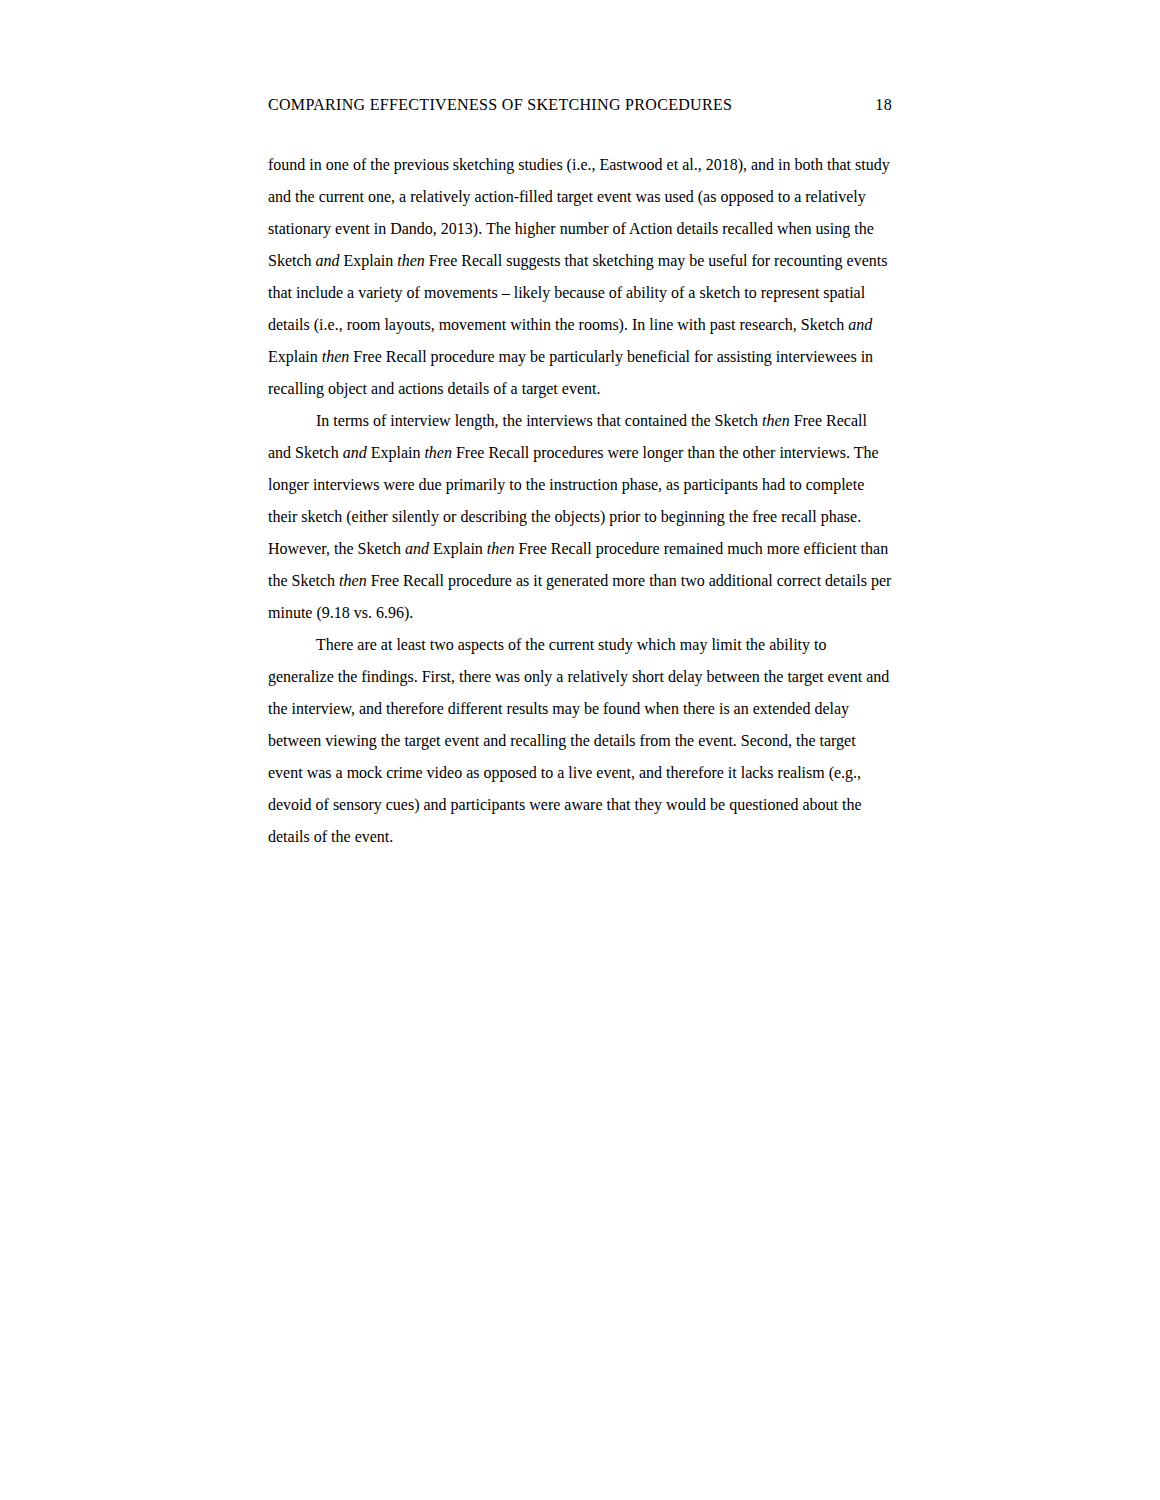Comparing Effectiveness of Sketching Procedures 18
found in one of the previous sketching studies (i.e., Eastwood et al., 2018), and in both that study and the current one, a relatively action-filled target event was used (as opposed to a relatively stationary event in Dando, 2013). The higher number of Action details recalled when using the Sketch and Explain then Free Recall suggests that sketching may be useful for recounting events that include a variety of movements – likely because of ability of a sketch to represent spatial details (i.e., room layouts, movement within the rooms). In line with past research, Sketch and Explain then Free Recall procedure may be particularly beneficial for assisting interviewees in recalling object and actions details of a target event.
In terms of interview length, the interviews that contained the Sketch then Free Recall and Sketch and Explain then Free Recall procedures were longer than the other interviews. The longer interviews were due primarily to the instruction phase, as participants had to complete their sketch (either silently or describing the objects) prior to beginning the free recall phase. However, the Sketch and Explain then Free Recall procedure remained much more efficient than the Sketch then Free Recall procedure as it generated more than two additional correct details per minute (9.18 vs. 6.96).
There are at least two aspects of the current study which may limit the ability to generalize the findings. First, there was only a relatively short delay between the target event and the interview, and therefore different results may be found when there is an extended delay between viewing the target event and recalling the details from the event. Second, the target event was a mock crime video as opposed to a live event, and therefore it lacks realism (e.g., devoid of sensory cues) and participants were aware that they would be questioned about the details of the event.